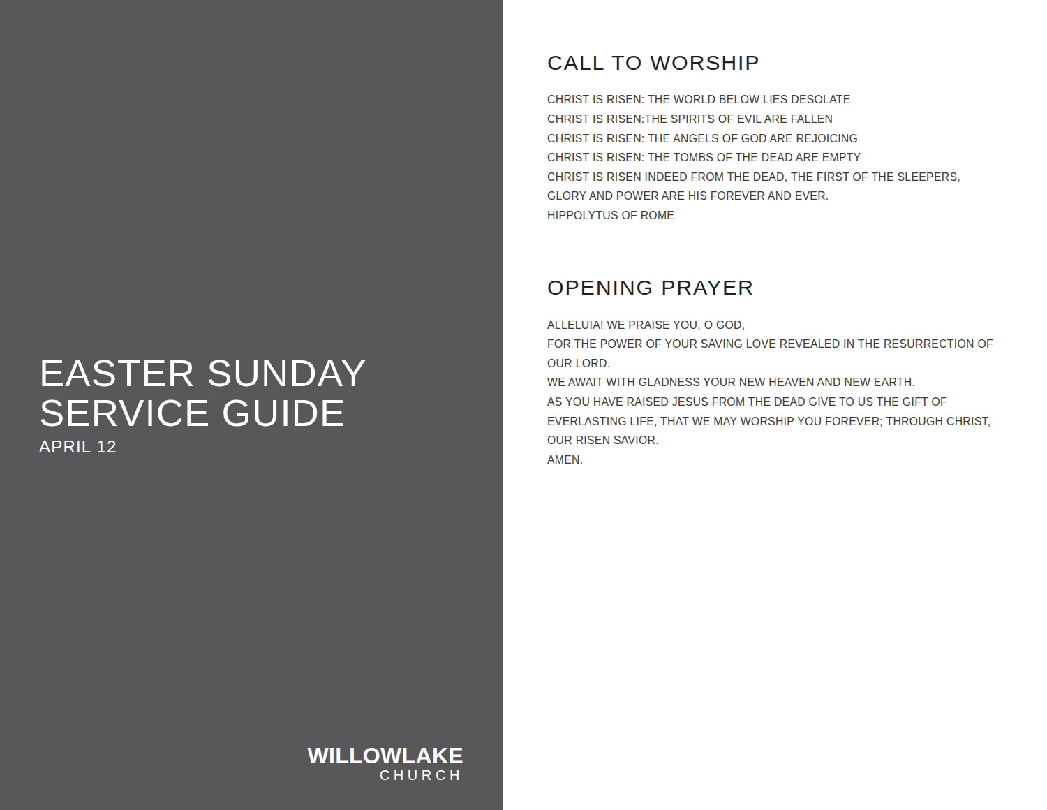Easter Sunday
Service Guide
April 12
Willowlake Church
Call to Worship
Christ is risen: the world below lies desolate
Christ is risen:the spirits of evil are fallen
Christ is risen: the angels of God are rejoicing
Christ is risen: the tombs of the dead are empty
Christ is risen indeed from the dead, the first of the sleepers,
Glory and power are his forever and ever.
Hippolytus of Rome
Opening Prayer
Alleluia! We praise you, O God,
for the power of your saving love revealed in the resurrection of our Lord.
We await with gladness your new heaven and new earth.
As you have raised Jesus from the dead give to us the gift of everlasting life, that we may worship you forever; through Christ, our risen Savior.
Amen.